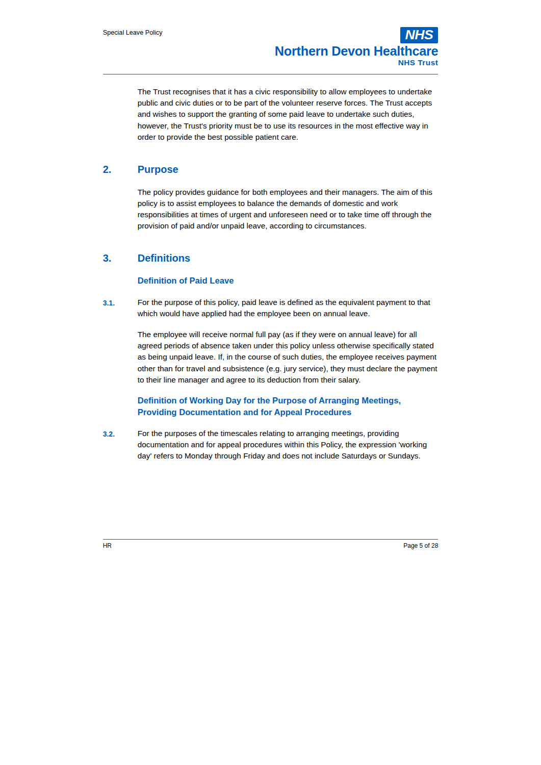Special Leave Policy
NHS
Northern Devon Healthcare
NHS Trust
The Trust recognises that it has a civic responsibility to allow employees to undertake public and civic duties or to be part of the volunteer reserve forces. The Trust accepts and wishes to support the granting of some paid leave to undertake such duties, however, the Trust's priority must be to use its resources in the most effective way in order to provide the best possible patient care.
2. Purpose
The policy provides guidance for both employees and their managers. The aim of this policy is to assist employees to balance the demands of domestic and work responsibilities at times of urgent and unforeseen need or to take time off through the provision of paid and/or unpaid leave, according to circumstances.
3. Definitions
Definition of Paid Leave
3.1.
For the purpose of this policy, paid leave is defined as the equivalent payment to that which would have applied had the employee been on annual leave.
The employee will receive normal full pay (as if they were on annual leave) for all agreed periods of absence taken under this policy unless otherwise specifically stated as being unpaid leave. If, in the course of such duties, the employee receives payment other than for travel and subsistence (e.g. jury service), they must declare the payment to their line manager and agree to its deduction from their salary.
Definition of Working Day for the Purpose of Arranging Meetings, Providing Documentation and for Appeal Procedures
3.2.
For the purposes of the timescales relating to arranging meetings, providing documentation and for appeal procedures within this Policy, the expression 'working day' refers to Monday through Friday and does not include Saturdays or Sundays.
HR
Page 5 of 28